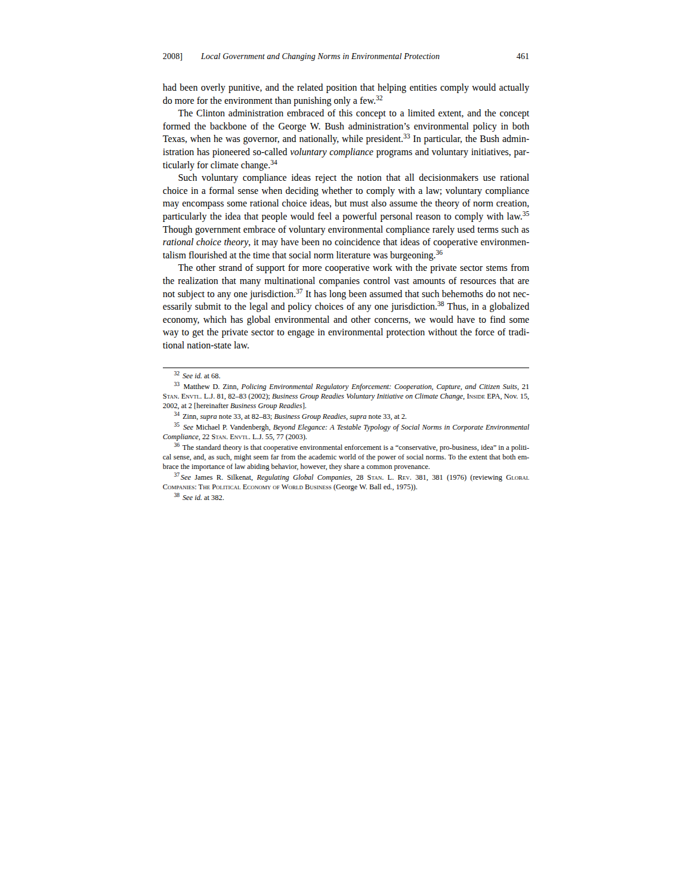2008] Local Government and Changing Norms in Environmental Protection 461
had been overly punitive, and the related position that helping entities comply would actually do more for the environment than punishing only a few.32
The Clinton administration embraced of this concept to a limited extent, and the concept formed the backbone of the George W. Bush administration’s environmental policy in both Texas, when he was governor, and nationally, while president.33 In particular, the Bush administration has pioneered so-called voluntary compliance programs and voluntary initiatives, particularly for climate change.34
Such voluntary compliance ideas reject the notion that all decisionmakers use rational choice in a formal sense when deciding whether to comply with a law; voluntary compliance may encompass some rational choice ideas, but must also assume the theory of norm creation, particularly the idea that people would feel a powerful personal reason to comply with law.35 Though government embrace of voluntary environmental compliance rarely used terms such as rational choice theory, it may have been no coincidence that ideas of cooperative environmentalism flourished at the time that social norm literature was burgeoning.36
The other strand of support for more cooperative work with the private sector stems from the realization that many multinational companies control vast amounts of resources that are not subject to any one jurisdiction.37 It has long been assumed that such behemoths do not necessarily submit to the legal and policy choices of any one jurisdiction.38 Thus, in a globalized economy, which has global environmental and other concerns, we would have to find some way to get the private sector to engage in environmental protection without the force of traditional nation-state law.
32 See id. at 68.
33 Matthew D. Zinn, Policing Environmental Regulatory Enforcement: Cooperation, Capture, and Citizen Suits, 21 Stan. Envtl. L.J. 81, 82–83 (2002); Business Group Readies Voluntary Initiative on Climate Change, Inside EPA, Nov. 15, 2002, at 2 [hereinafter Business Group Readies].
34 Zinn, supra note 33, at 82–83; Business Group Readies, supra note 33, at 2.
35 See Michael P. Vandenbergh, Beyond Elegance: A Testable Typology of Social Norms in Corporate Environmental Compliance, 22 Stan. Envtl. L.J. 55, 77 (2003).
36 The standard theory is that cooperative environmental enforcement is a “conservative, pro-business, idea” in a political sense, and, as such, might seem far from the academic world of the power of social norms. To the extent that both embrace the importance of law abiding behavior, however, they share a common provenance.
37See James R. Silkenat, Regulating Global Companies, 28 Stan. L. Rev. 381, 381 (1976) (reviewing Global Companies: The Political Economy of World Business (George W. Ball ed., 1975)).
38 See id. at 382.